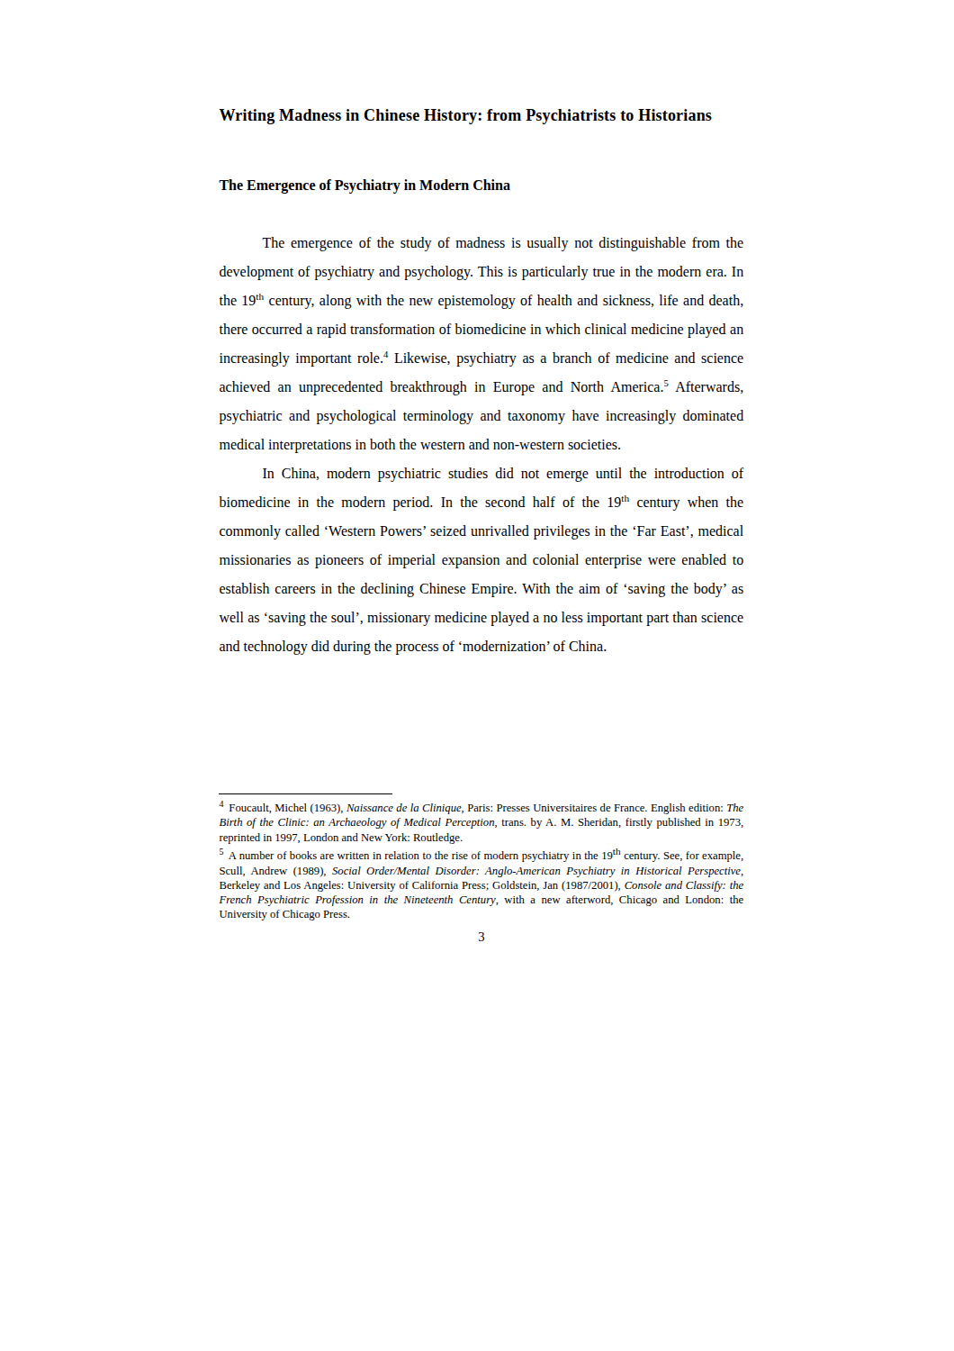Writing Madness in Chinese History: from Psychiatrists to Historians
The Emergence of Psychiatry in Modern China
The emergence of the study of madness is usually not distinguishable from the development of psychiatry and psychology. This is particularly true in the modern era. In the 19th century, along with the new epistemology of health and sickness, life and death, there occurred a rapid transformation of biomedicine in which clinical medicine played an increasingly important role.4 Likewise, psychiatry as a branch of medicine and science achieved an unprecedented breakthrough in Europe and North America.5 Afterwards, psychiatric and psychological terminology and taxonomy have increasingly dominated medical interpretations in both the western and non-western societies.
In China, modern psychiatric studies did not emerge until the introduction of biomedicine in the modern period. In the second half of the 19th century when the commonly called ‘Western Powers’ seized unrivalled privileges in the ‘Far East’, medical missionaries as pioneers of imperial expansion and colonial enterprise were enabled to establish careers in the declining Chinese Empire. With the aim of ‘saving the body’ as well as ‘saving the soul’, missionary medicine played a no less important part than science and technology did during the process of ‘modernization’ of China.
4 Foucault, Michel (1963), Naissance de la Clinique, Paris: Presses Universitaires de France. English edition: The Birth of the Clinic: an Archaeology of Medical Perception, trans. by A. M. Sheridan, firstly published in 1973, reprinted in 1997, London and New York: Routledge.
5 A number of books are written in relation to the rise of modern psychiatry in the 19th century. See, for example, Scull, Andrew (1989), Social Order/Mental Disorder: Anglo-American Psychiatry in Historical Perspective, Berkeley and Los Angeles: University of California Press; Goldstein, Jan (1987/2001), Console and Classify: the French Psychiatric Profession in the Nineteenth Century, with a new afterword, Chicago and London: the University of Chicago Press.
3